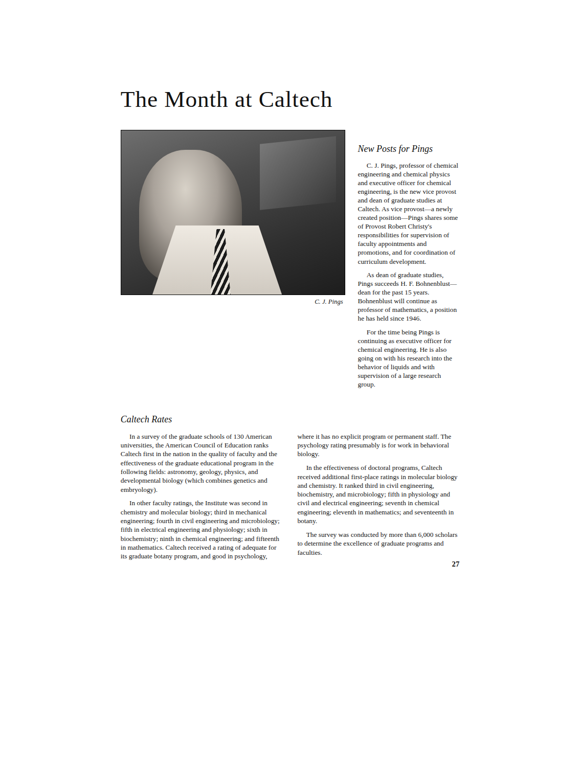The Month at Caltech
C. J. Pings
New Posts for Pings
C. J. Pings, professor of chemical engineering and chemical physics and executive officer for chemical engineering, is the new vice provost and dean of graduate studies at Caltech. As vice provost—a newly created position—Pings shares some of Provost Robert Christy's responsibilities for supervision of faculty appointments and promotions, and for coordination of curriculum development.
As dean of graduate studies, Pings succeeds H. F. Bohnenblust—dean for the past 15 years. Bohnenblust will continue as professor of mathematics, a position he has held since 1946.
For the time being Pings is continuing as executive officer for chemical engineering. He is also going on with his research into the behavior of liquids and with supervision of a large research group.
Caltech Rates
In a survey of the graduate schools of 130 American universities, the American Council of Education ranks Caltech first in the nation in the quality of faculty and the effectiveness of the graduate educational program in the following fields: astronomy, geology, physics, and developmental biology (which combines genetics and embryology).
In other faculty ratings, the Institute was second in chemistry and molecular biology; third in mechanical engineering; fourth in civil engineering and microbiology; fifth in electrical engineering and physiology; sixth in biochemistry; ninth in chemical engineering; and fifteenth in mathematics. Caltech received a rating of adequate for its graduate botany program, and good in psychology, where it has no explicit program or permanent staff. The psychology rating presumably is for work in behavioral biology.
In the effectiveness of doctoral programs, Caltech received additional first-place ratings in molecular biology and chemistry. It ranked third in civil engineering, biochemistry, and microbiology; fifth in physiology and civil and electrical engineering; seventh in chemical engineering; eleventh in mathematics; and seventeenth in botany.
The survey was conducted by more than 6,000 scholars to determine the excellence of graduate programs and faculties.
27